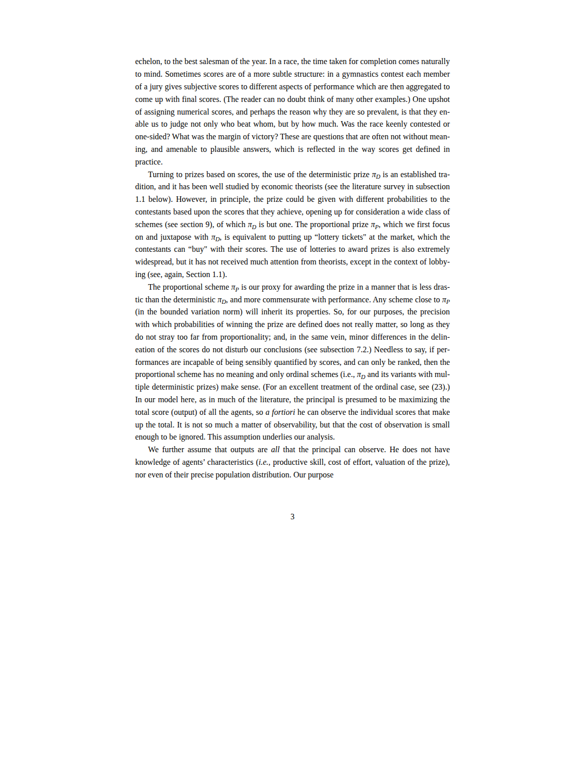echelon, to the best salesman of the year. In a race, the time taken for completion comes naturally to mind. Sometimes scores are of a more subtle structure: in a gymnastics contest each member of a jury gives subjective scores to different aspects of performance which are then aggregated to come up with final scores. (The reader can no doubt think of many other examples.) One upshot of assigning numerical scores, and perhaps the reason why they are so prevalent, is that they enable us to judge not only who beat whom, but by how much. Was the race keenly contested or one-sided? What was the margin of victory? These are questions that are often not without meaning, and amenable to plausible answers, which is reflected in the way scores get defined in practice.
Turning to prizes based on scores, the use of the deterministic prize πD is an established tradition, and it has been well studied by economic theorists (see the literature survey in subsection 1.1 below). However, in principle, the prize could be given with different probabilities to the contestants based upon the scores that they achieve, opening up for consideration a wide class of schemes (see section 9), of which πD is but one. The proportional prize πP, which we first focus on and juxtapose with πD, is equivalent to putting up “lottery tickets" at the market, which the contestants can “buy" with their scores. The use of lotteries to award prizes is also extremely widespread, but it has not received much attention from theorists, except in the context of lobbying (see, again, Section 1.1).
The proportional scheme πP is our proxy for awarding the prize in a manner that is less drastic than the deterministic πD, and more commensurate with performance. Any scheme close to πP (in the bounded variation norm) will inherit its properties. So, for our purposes, the precision with which probabilities of winning the prize are defined does not really matter, so long as they do not stray too far from proportionality; and, in the same vein, minor differences in the delineation of the scores do not disturb our conclusions (see subsection 7.2.) Needless to say, if performances are incapable of being sensibly quantified by scores, and can only be ranked, then the proportional scheme has no meaning and only ordinal schemes (i.e., πD and its variants with multiple deterministic prizes) make sense. (For an excellent treatment of the ordinal case, see (23).) In our model here, as in much of the literature, the principal is presumed to be maximizing the total score (output) of all the agents, so a fortiori he can observe the individual scores that make up the total. It is not so much a matter of observability, but that the cost of observation is small enough to be ignored. This assumption underlies our analysis.
We further assume that outputs are all that the principal can observe. He does not have knowledge of agents’ characteristics (i.e., productive skill, cost of effort, valuation of the prize), nor even of their precise population distribution. Our purpose
3